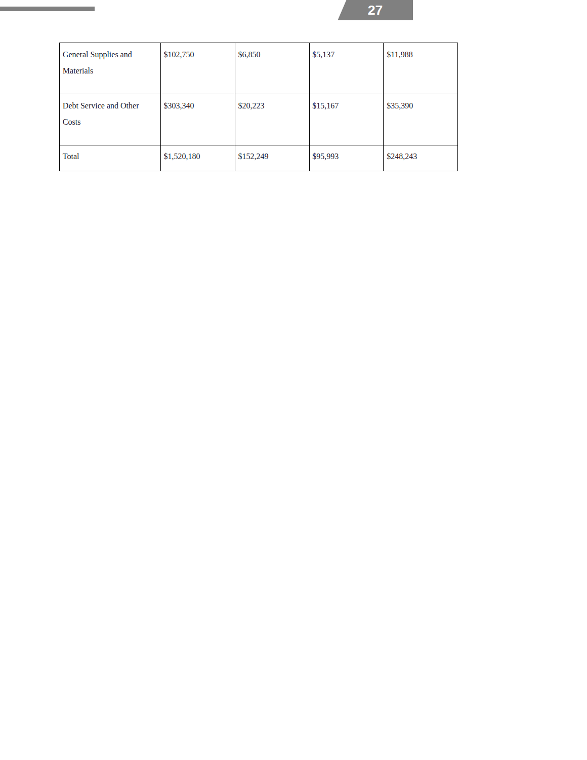27
| General Supplies and Materials | $102,750 | $6,850 | $5,137 | $11,988 |
| Debt Service and Other Costs | $303,340 | $20,223 | $15,167 | $35,390 |
| Total | $1,520,180 | $152,249 | $95,993 | $248,243 |